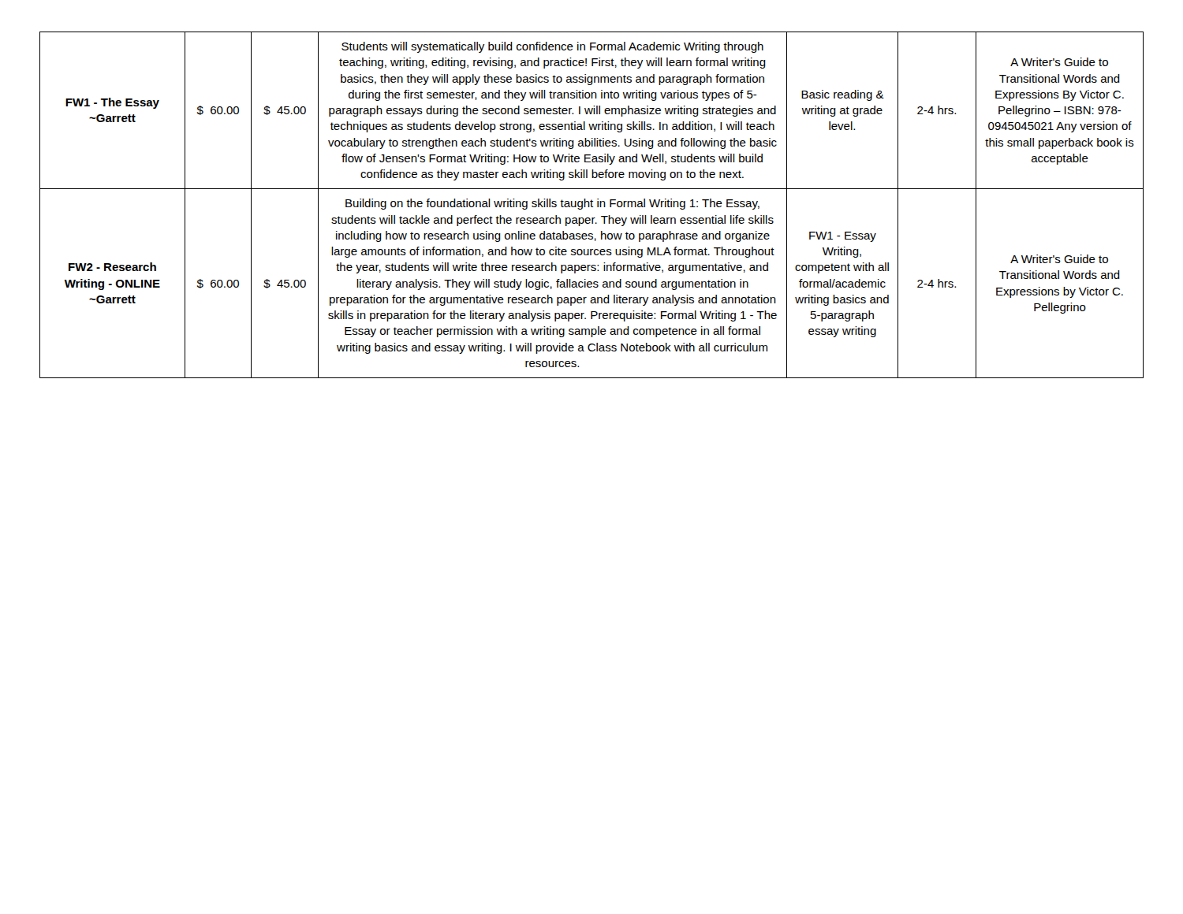| FW1 - The Essay ~Garrett | $ 60.00 | $ 45.00 | Students will systematically build confidence in Formal Academic Writing through teaching, writing, editing, revising, and practice! First, they will learn formal writing basics, then they will apply these basics to assignments and paragraph formation during the first semester, and they will transition into writing various types of 5- paragraph essays during the second semester. I will emphasize writing strategies and techniques as students develop strong, essential writing skills. In addition, I will teach vocabulary to strengthen each student's writing abilities. Using and following the basic flow of Jensen's Format Writing: How to Write Easily and Well, students will build confidence as they master each writing skill before moving on to the next. | Basic reading & writing at grade level. | 2-4 hrs. | A Writer's Guide to Transitional Words and Expressions By Victor C. Pellegrino – ISBN: 978-0945045021 Any version of this small paperback book is acceptable |
| FW2 - Research Writing - ONLINE ~Garrett | $ 60.00 | $ 45.00 | Building on the foundational writing skills taught in Formal Writing 1: The Essay, students will tackle and perfect the research paper. They will learn essential life skills including how to research using online databases, how to paraphrase and organize large amounts of information, and how to cite sources using MLA format. Throughout the year, students will write three research papers: informative, argumentative, and literary analysis. They will study logic, fallacies and sound argumentation in preparation for the argumentative research paper and literary analysis and annotation skills in preparation for the literary analysis paper. Prerequisite: Formal Writing 1 - The Essay or teacher permission with a writing sample and competence in all formal writing basics and essay writing. I will provide a Class Notebook with all curriculum resources. | FW1 - Essay Writing, competent with all formal/academic writing basics and 5-paragraph essay writing | 2-4 hrs. | A Writer's Guide to Transitional Words and Expressions by Victor C. Pellegrino |